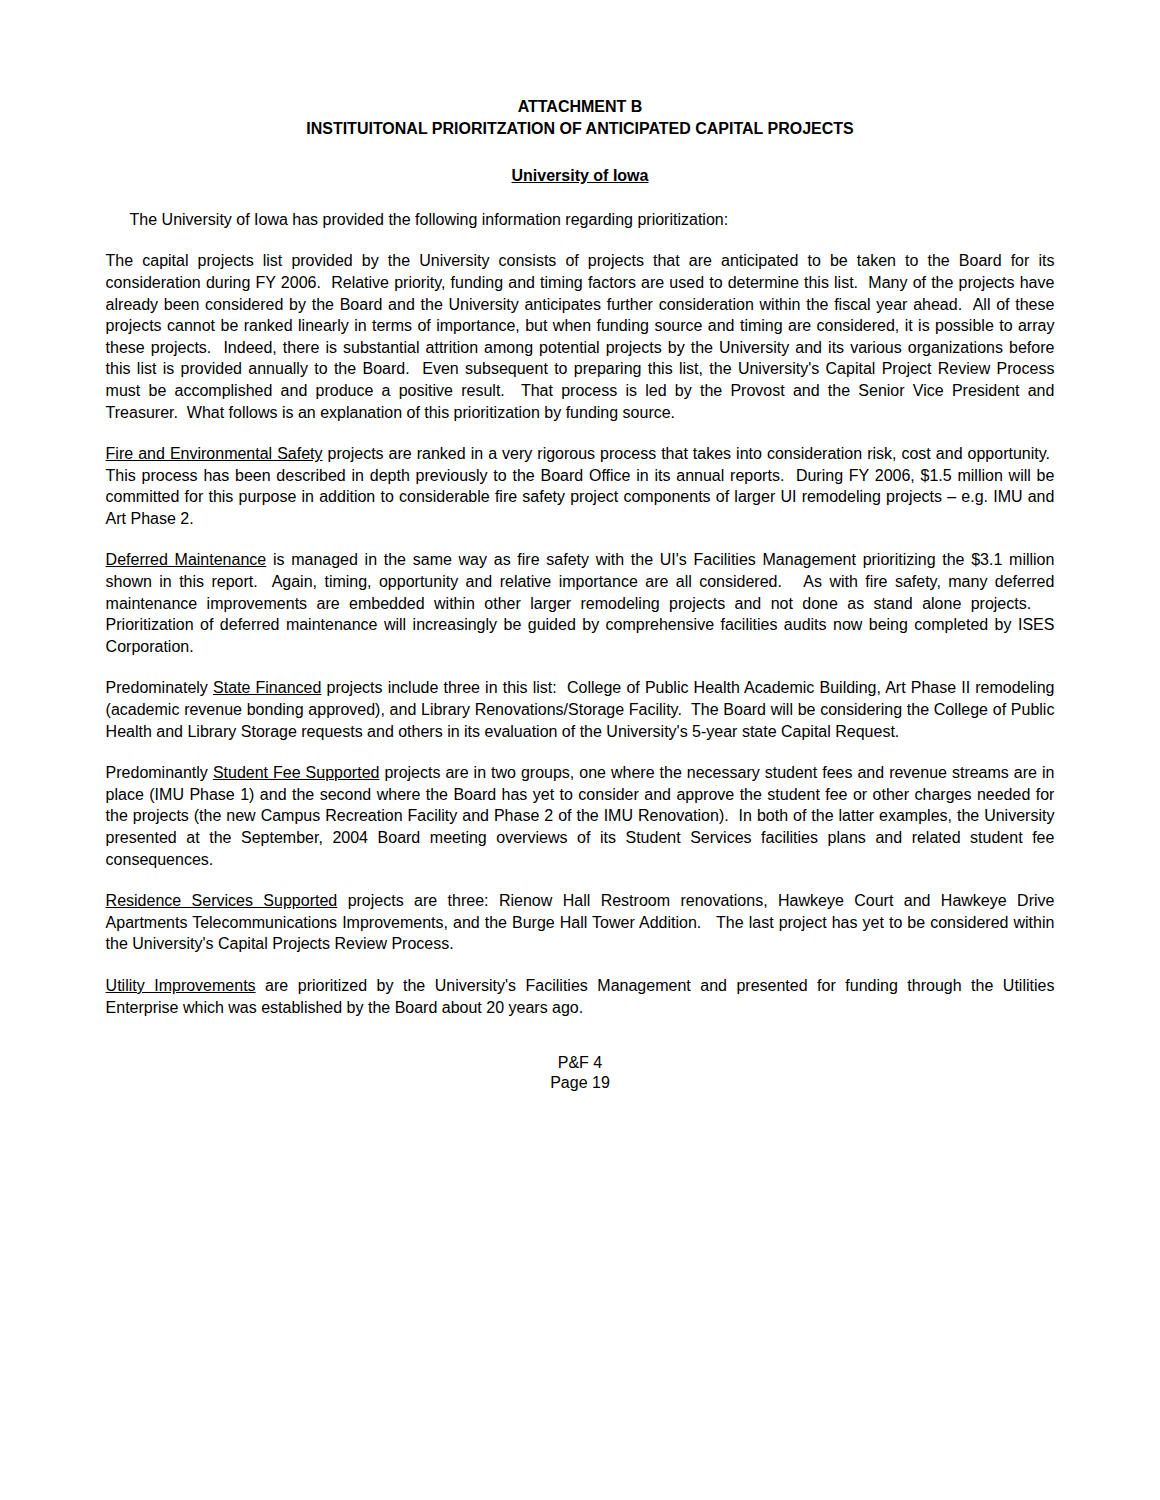ATTACHMENT B
INSTITUITONAL PRIORITZATION OF ANTICIPATED CAPITAL PROJECTS
University of Iowa
The University of Iowa has provided the following information regarding prioritization:
The capital projects list provided by the University consists of projects that are anticipated to be taken to the Board for its consideration during FY 2006. Relative priority, funding and timing factors are used to determine this list. Many of the projects have already been considered by the Board and the University anticipates further consideration within the fiscal year ahead. All of these projects cannot be ranked linearly in terms of importance, but when funding source and timing are considered, it is possible to array these projects. Indeed, there is substantial attrition among potential projects by the University and its various organizations before this list is provided annually to the Board. Even subsequent to preparing this list, the University's Capital Project Review Process must be accomplished and produce a positive result. That process is led by the Provost and the Senior Vice President and Treasurer. What follows is an explanation of this prioritization by funding source.
Fire and Environmental Safety projects are ranked in a very rigorous process that takes into consideration risk, cost and opportunity. This process has been described in depth previously to the Board Office in its annual reports. During FY 2006, $1.5 million will be committed for this purpose in addition to considerable fire safety project components of larger UI remodeling projects – e.g. IMU and Art Phase 2.
Deferred Maintenance is managed in the same way as fire safety with the UI's Facilities Management prioritizing the $3.1 million shown in this report. Again, timing, opportunity and relative importance are all considered. As with fire safety, many deferred maintenance improvements are embedded within other larger remodeling projects and not done as stand alone projects. Prioritization of deferred maintenance will increasingly be guided by comprehensive facilities audits now being completed by ISES Corporation.
Predominately State Financed projects include three in this list: College of Public Health Academic Building, Art Phase II remodeling (academic revenue bonding approved), and Library Renovations/Storage Facility. The Board will be considering the College of Public Health and Library Storage requests and others in its evaluation of the University's 5-year state Capital Request.
Predominantly Student Fee Supported projects are in two groups, one where the necessary student fees and revenue streams are in place (IMU Phase 1) and the second where the Board has yet to consider and approve the student fee or other charges needed for the projects (the new Campus Recreation Facility and Phase 2 of the IMU Renovation). In both of the latter examples, the University presented at the September, 2004 Board meeting overviews of its Student Services facilities plans and related student fee consequences.
Residence Services Supported projects are three: Rienow Hall Restroom renovations, Hawkeye Court and Hawkeye Drive Apartments Telecommunications Improvements, and the Burge Hall Tower Addition. The last project has yet to be considered within the University's Capital Projects Review Process.
Utility Improvements are prioritized by the University's Facilities Management and presented for funding through the Utilities Enterprise which was established by the Board about 20 years ago.
P&F 4
Page 19